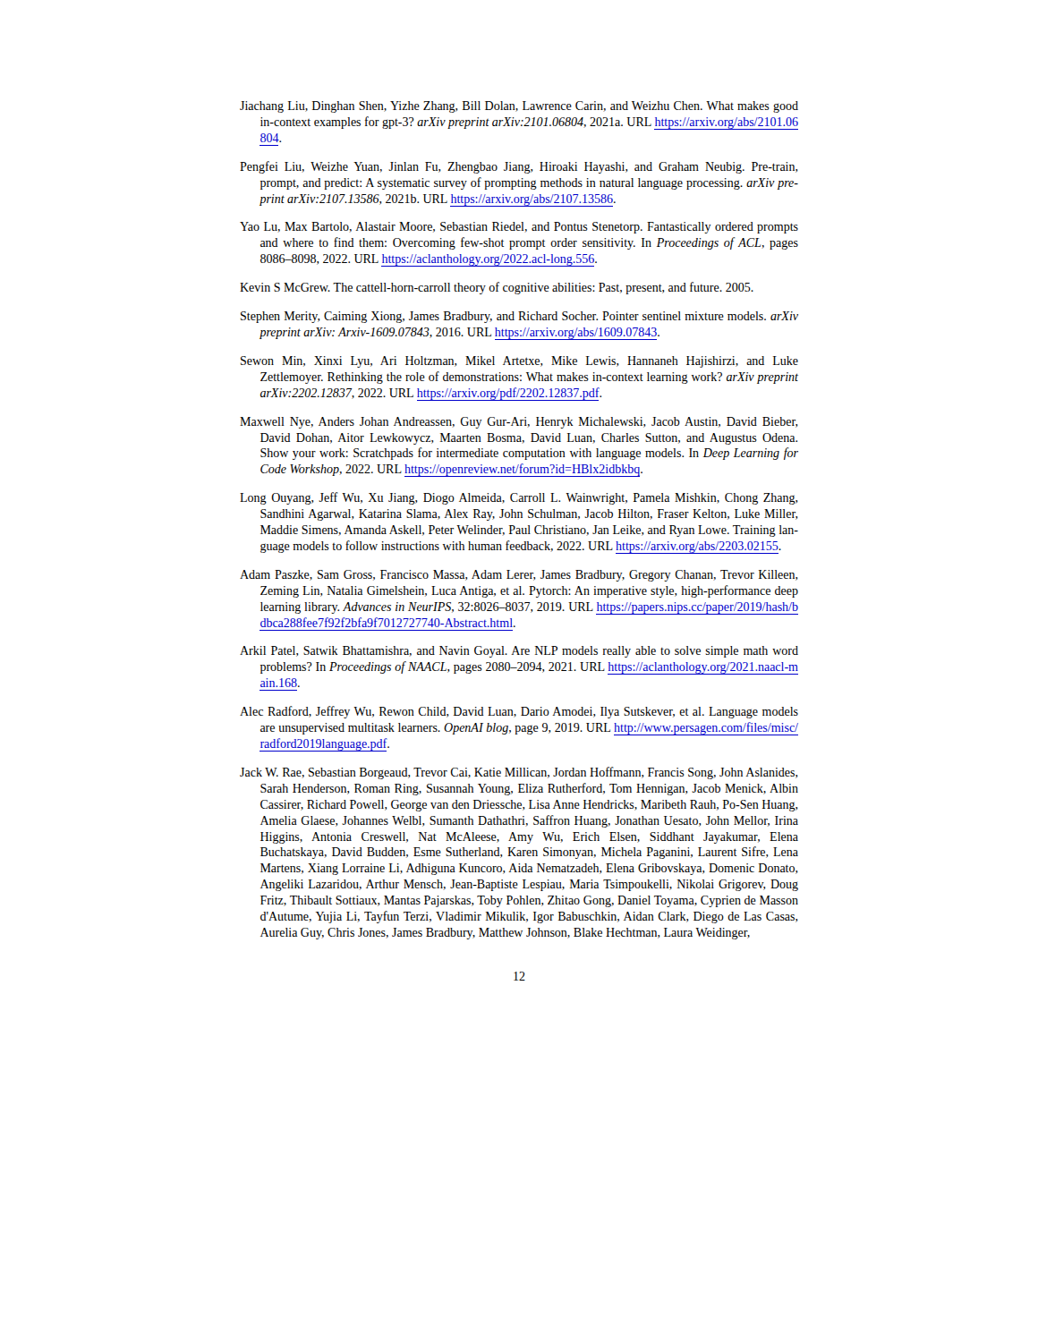Jiachang Liu, Dinghan Shen, Yizhe Zhang, Bill Dolan, Lawrence Carin, and Weizhu Chen. What makes good in-context examples for gpt-3? arXiv preprint arXiv:2101.06804, 2021a. URL https://arxiv.org/abs/2101.06804.
Pengfei Liu, Weizhe Yuan, Jinlan Fu, Zhengbao Jiang, Hiroaki Hayashi, and Graham Neubig. Pre-train, prompt, and predict: A systematic survey of prompting methods in natural language processing. arXiv preprint arXiv:2107.13586, 2021b. URL https://arxiv.org/abs/2107.13586.
Yao Lu, Max Bartolo, Alastair Moore, Sebastian Riedel, and Pontus Stenetorp. Fantastically ordered prompts and where to find them: Overcoming few-shot prompt order sensitivity. In Proceedings of ACL, pages 8086–8098, 2022. URL https://aclanthology.org/2022.acl-long.556.
Kevin S McGrew. The cattell-horn-carroll theory of cognitive abilities: Past, present, and future. 2005.
Stephen Merity, Caiming Xiong, James Bradbury, and Richard Socher. Pointer sentinel mixture models. arXiv preprint arXiv: Arxiv-1609.07843, 2016. URL https://arxiv.org/abs/1609.07843.
Sewon Min, Xinxi Lyu, Ari Holtzman, Mikel Artetxe, Mike Lewis, Hannaneh Hajishirzi, and Luke Zettlemoyer. Rethinking the role of demonstrations: What makes in-context learning work? arXiv preprint arXiv:2202.12837, 2022. URL https://arxiv.org/pdf/2202.12837.pdf.
Maxwell Nye, Anders Johan Andreassen, Guy Gur-Ari, Henryk Michalewski, Jacob Austin, David Bieber, David Dohan, Aitor Lewkowycz, Maarten Bosma, David Luan, Charles Sutton, and Augustus Odena. Show your work: Scratchpads for intermediate computation with language models. In Deep Learning for Code Workshop, 2022. URL https://openreview.net/forum?id=HBlx2idbkbq.
Long Ouyang, Jeff Wu, Xu Jiang, Diogo Almeida, Carroll L. Wainwright, Pamela Mishkin, Chong Zhang, Sandhini Agarwal, Katarina Slama, Alex Ray, John Schulman, Jacob Hilton, Fraser Kelton, Luke Miller, Maddie Simens, Amanda Askell, Peter Welinder, Paul Christiano, Jan Leike, and Ryan Lowe. Training language models to follow instructions with human feedback, 2022. URL https://arxiv.org/abs/2203.02155.
Adam Paszke, Sam Gross, Francisco Massa, Adam Lerer, James Bradbury, Gregory Chanan, Trevor Killeen, Zeming Lin, Natalia Gimelshein, Luca Antiga, et al. Pytorch: An imperative style, high-performance deep learning library. Advances in NeurIPS, 32:8026–8037, 2019. URL https://papers.nips.cc/paper/2019/hash/bdbca288fee7f92f2bfa9f7012727740-Abstract.html.
Arkil Patel, Satwik Bhattamishra, and Navin Goyal. Are NLP models really able to solve simple math word problems? In Proceedings of NAACL, pages 2080–2094, 2021. URL https://aclanthology.org/2021.naacl-main.168.
Alec Radford, Jeffrey Wu, Rewon Child, David Luan, Dario Amodei, Ilya Sutskever, et al. Language models are unsupervised multitask learners. OpenAI blog, page 9, 2019. URL http://www.persagen.com/files/misc/radford2019language.pdf.
Jack W. Rae, Sebastian Borgeaud, Trevor Cai, Katie Millican, Jordan Hoffmann, Francis Song, John Aslanides, Sarah Henderson, Roman Ring, Susannah Young, Eliza Rutherford, Tom Hennigan, Jacob Menick, Albin Cassirer, Richard Powell, George van den Driessche, Lisa Anne Hendricks, Maribeth Rauh, Po-Sen Huang, Amelia Glaese, Johannes Welbl, Sumanth Dathathri, Saffron Huang, Jonathan Uesato, John Mellor, Irina Higgins, Antonia Creswell, Nat McAleese, Amy Wu, Erich Elsen, Siddhant Jayakumar, Elena Buchatskaya, David Budden, Esme Sutherland, Karen Simonyan, Michela Paganini, Laurent Sifre, Lena Martens, Xiang Lorraine Li, Adhiguna Kuncoro, Aida Nematzadeh, Elena Gribovskaya, Domenic Donato, Angeliki Lazaridou, Arthur Mensch, Jean-Baptiste Lespiau, Maria Tsimpoukelli, Nikolai Grigorev, Doug Fritz, Thibault Sottiaux, Mantas Pajarskas, Toby Pohlen, Zhitao Gong, Daniel Toyama, Cyprien de Masson d'Autume, Yujia Li, Tayfun Terzi, Vladimir Mikulik, Igor Babuschkin, Aidan Clark, Diego de Las Casas, Aurelia Guy, Chris Jones, James Bradbury, Matthew Johnson, Blake Hechtman, Laura Weidinger,
12